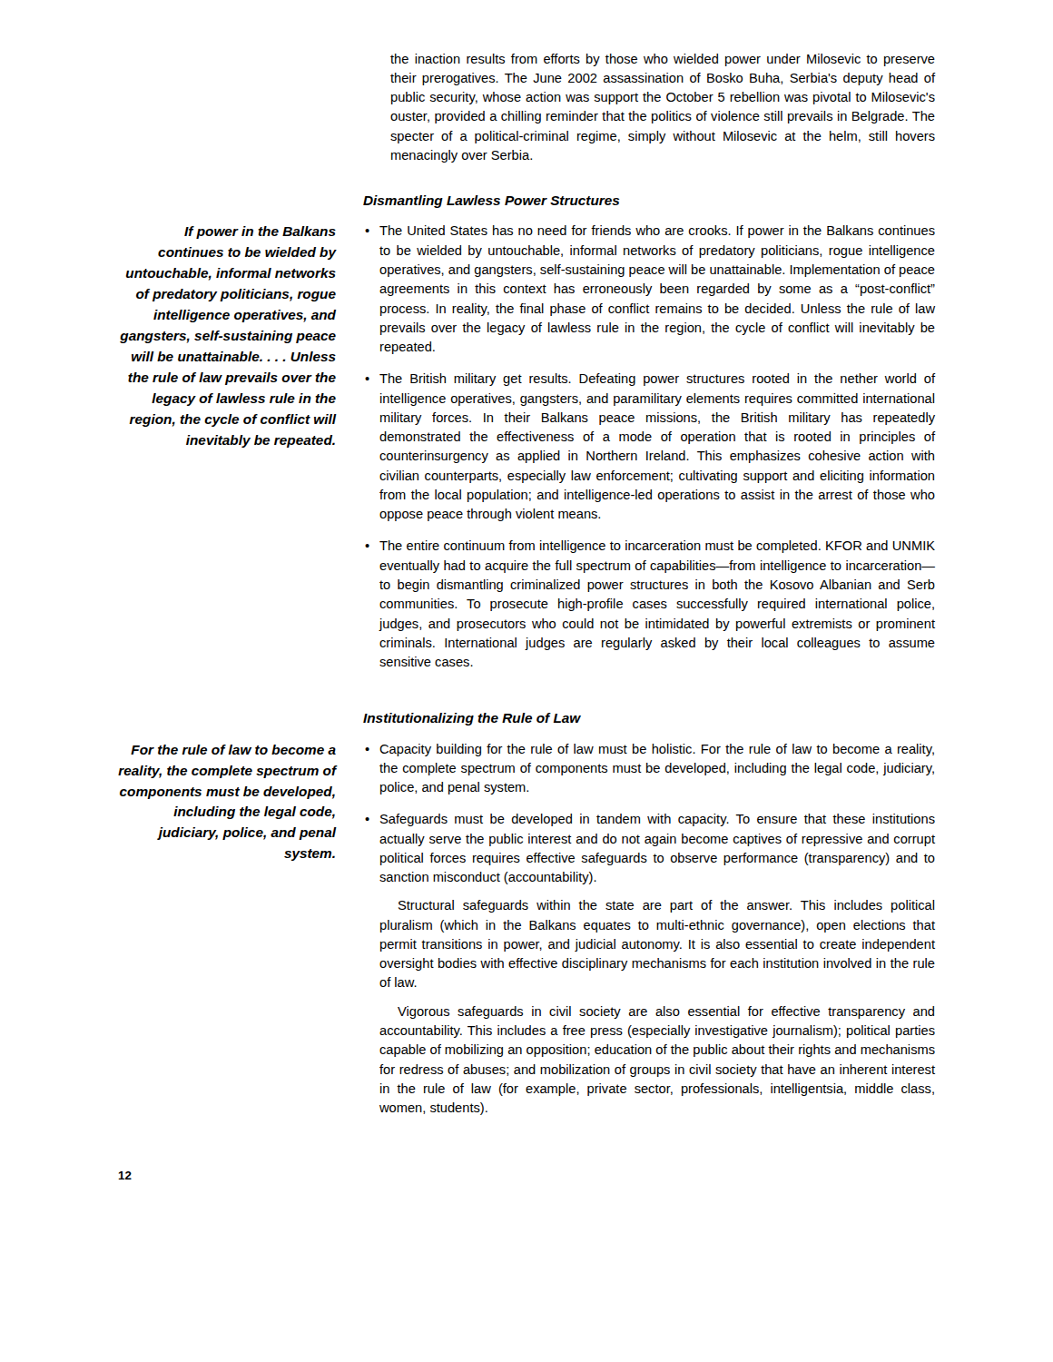the inaction results from efforts by those who wielded power under Milosevic to preserve their prerogatives. The June 2002 assassination of Bosko Buha, Serbia's deputy head of public security, whose action was support the October 5 rebellion was pivotal to Milosevic's ouster, provided a chilling reminder that the politics of violence still prevails in Belgrade. The specter of a political-criminal regime, simply without Milosevic at the helm, still hovers menacingly over Serbia.
Dismantling Lawless Power Structures
If power in the Balkans continues to be wielded by untouchable, informal networks of predatory politicians, rogue intelligence operatives, and gangsters, self-sustaining peace will be unattainable. . . . Unless the rule of law prevails over the legacy of lawless rule in the region, the cycle of conflict will inevitably be repeated.
The United States has no need for friends who are crooks. If power in the Balkans continues to be wielded by untouchable, informal networks of predatory politicians, rogue intelligence operatives, and gangsters, self-sustaining peace will be unattainable. Implementation of peace agreements in this context has erroneously been regarded by some as a “post-conflict” process. In reality, the final phase of conflict remains to be decided. Unless the rule of law prevails over the legacy of lawless rule in the region, the cycle of conflict will inevitably be repeated.
The British military get results. Defeating power structures rooted in the nether world of intelligence operatives, gangsters, and paramilitary elements requires committed international military forces. In their Balkans peace missions, the British military has repeatedly demonstrated the effectiveness of a mode of operation that is rooted in principles of counterinsurgency as applied in Northern Ireland. This emphasizes cohesive action with civilian counterparts, especially law enforcement; cultivating support and eliciting information from the local population; and intelligence-led operations to assist in the arrest of those who oppose peace through violent means.
The entire continuum from intelligence to incarceration must be completed. KFOR and UNMIK eventually had to acquire the full spectrum of capabilities—from intelligence to incarceration—to begin dismantling criminalized power structures in both the Kosovo Albanian and Serb communities. To prosecute high-profile cases successfully required international police, judges, and prosecutors who could not be intimidated by powerful extremists or prominent criminals. International judges are regularly asked by their local colleagues to assume sensitive cases.
Institutionalizing the Rule of Law
For the rule of law to become a reality, the complete spectrum of components must be developed, including the legal code, judiciary, police, and penal system.
Capacity building for the rule of law must be holistic. For the rule of law to become a reality, the complete spectrum of components must be developed, including the legal code, judiciary, police, and penal system.
Safeguards must be developed in tandem with capacity. To ensure that these institutions actually serve the public interest and do not again become captives of repressive and corrupt political forces requires effective safeguards to observe performance (transparency) and to sanction misconduct (accountability).
Structural safeguards within the state are part of the answer. This includes political pluralism (which in the Balkans equates to multi-ethnic governance), open elections that permit transitions in power, and judicial autonomy. It is also essential to create independent oversight bodies with effective disciplinary mechanisms for each institution involved in the rule of law.
Vigorous safeguards in civil society are also essential for effective transparency and accountability. This includes a free press (especially investigative journalism); political parties capable of mobilizing an opposition; education of the public about their rights and mechanisms for redress of abuses; and mobilization of groups in civil society that have an inherent interest in the rule of law (for example, private sector, professionals, intelligentsia, middle class, women, students).
12